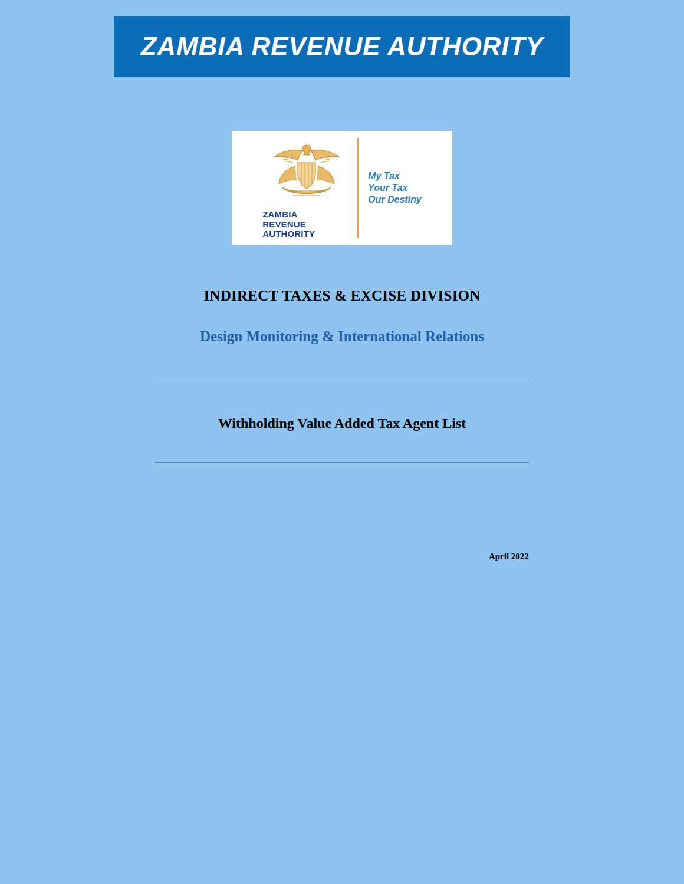ZAMBIA REVENUE AUTHORITY
ZAMBIA
REVENUE
AUTHORITY
My Tax
Your Tax
Our Destiny
INDIRECT TAXES & EXCISE DIVISION
Design Monitoring & International Relations
Withholding Value Added Tax Agent List
April 2022